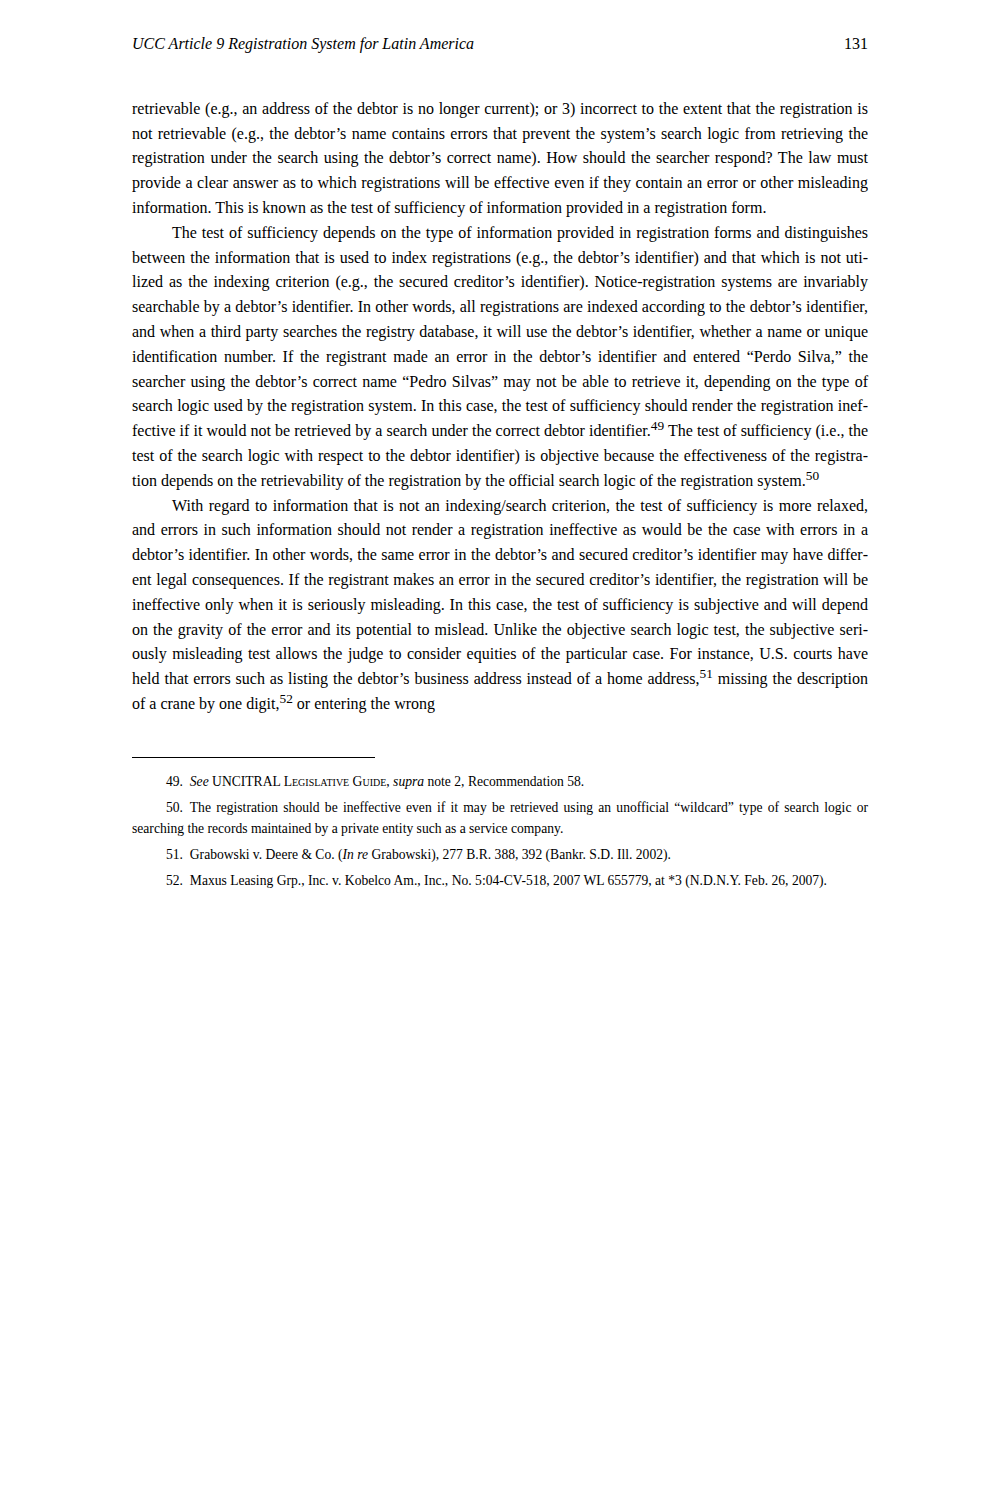UCC Article 9 Registration System for Latin America 131
retrievable (e.g., an address of the debtor is no longer current); or 3) incorrect to the extent that the registration is not retrievable (e.g., the debtor’s name contains errors that prevent the system’s search logic from retrieving the registration under the search using the debtor’s correct name). How should the searcher respond? The law must provide a clear answer as to which registrations will be effective even if they contain an error or other misleading information. This is known as the test of sufficiency of information provided in a registration form.
The test of sufficiency depends on the type of information provided in registration forms and distinguishes between the information that is used to index registrations (e.g., the debtor’s identifier) and that which is not utilized as the indexing criterion (e.g., the secured creditor’s identifier). Notice-registration systems are invariably searchable by a debtor’s identifier. In other words, all registrations are indexed according to the debtor’s identifier, and when a third party searches the registry database, it will use the debtor’s identifier, whether a name or unique identification number. If the registrant made an error in the debtor’s identifier and entered “Perdo Silva,” the searcher using the debtor’s correct name “Pedro Silvas” may not be able to retrieve it, depending on the type of search logic used by the registration system. In this case, the test of sufficiency should render the registration ineffective if it would not be retrieved by a search under the correct debtor identifier.49 The test of sufficiency (i.e., the test of the search logic with respect to the debtor identifier) is objective because the effectiveness of the registration depends on the retrievability of the registration by the official search logic of the registration system.50
With regard to information that is not an indexing/search criterion, the test of sufficiency is more relaxed, and errors in such information should not render a registration ineffective as would be the case with errors in a debtor’s identifier. In other words, the same error in the debtor’s and secured creditor’s identifier may have different legal consequences. If the registrant makes an error in the secured creditor’s identifier, the registration will be ineffective only when it is seriously misleading. In this case, the test of sufficiency is subjective and will depend on the gravity of the error and its potential to mislead. Unlike the objective search logic test, the subjective seriously misleading test allows the judge to consider equities of the particular case. For instance, U.S. courts have held that errors such as listing the debtor’s business address instead of a home address,51 missing the description of a crane by one digit,52 or entering the wrong
See UNCITRAL Legislative Guide, supra note 2, Recommendation 58.
The registration should be ineffective even if it may be retrieved using an unofficial “wildcard” type of search logic or searching the records maintained by a private entity such as a service company.
Grabowski v. Deere & Co. (In re Grabowski), 277 B.R. 388, 392 (Bankr. S.D. Ill. 2002).
Maxus Leasing Grp., Inc. v. Kobelco Am., Inc., No. 5:04-CV-518, 2007 WL 655779, at *3 (N.D.N.Y. Feb. 26, 2007).